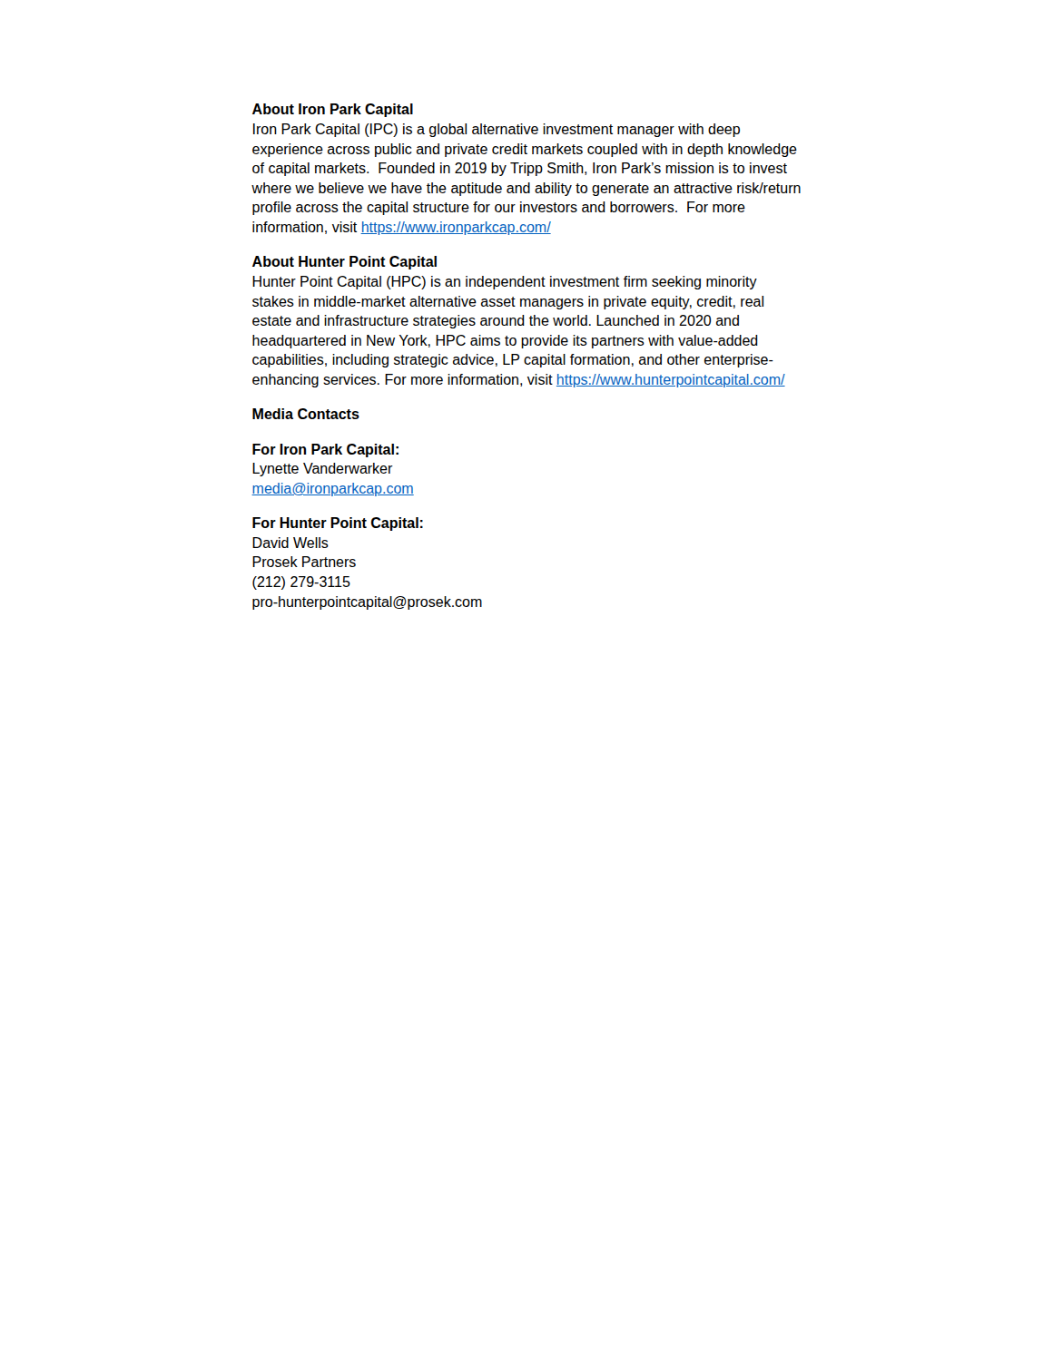About Iron Park Capital
Iron Park Capital (IPC) is a global alternative investment manager with deep experience across public and private credit markets coupled with in depth knowledge of capital markets. Founded in 2019 by Tripp Smith, Iron Park’s mission is to invest where we believe we have the aptitude and ability to generate an attractive risk/return profile across the capital structure for our investors and borrowers. For more information, visit https://www.ironparkcap.com/
About Hunter Point Capital
Hunter Point Capital (HPC) is an independent investment firm seeking minority stakes in middle-market alternative asset managers in private equity, credit, real estate and infrastructure strategies around the world. Launched in 2020 and headquartered in New York, HPC aims to provide its partners with value-added capabilities, including strategic advice, LP capital formation, and other enterprise-enhancing services. For more information, visit https://www.hunterpointcapital.com/
Media Contacts
For Iron Park Capital:
Lynette Vanderwarker
media@ironparkcap.com
For Hunter Point Capital:
David Wells
Prosek Partners
(212) 279-3115
pro-hunterpointcapital@prosek.com